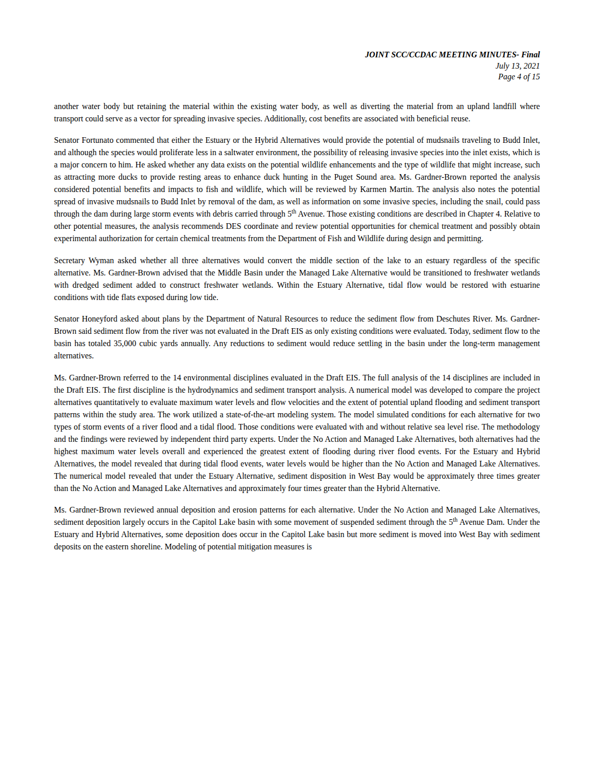JOINT SCC/CCDAC MEETING MINUTES- Final
July 13, 2021
Page 4 of 15
another water body but retaining the material within the existing water body, as well as diverting the material from an upland landfill where transport could serve as a vector for spreading invasive species. Additionally, cost benefits are associated with beneficial reuse.
Senator Fortunato commented that either the Estuary or the Hybrid Alternatives would provide the potential of mudsnails traveling to Budd Inlet, and although the species would proliferate less in a saltwater environment, the possibility of releasing invasive species into the inlet exists, which is a major concern to him. He asked whether any data exists on the potential wildlife enhancements and the type of wildlife that might increase, such as attracting more ducks to provide resting areas to enhance duck hunting in the Puget Sound area. Ms. Gardner-Brown reported the analysis considered potential benefits and impacts to fish and wildlife, which will be reviewed by Karmen Martin. The analysis also notes the potential spread of invasive mudsnails to Budd Inlet by removal of the dam, as well as information on some invasive species, including the snail, could pass through the dam during large storm events with debris carried through 5th Avenue. Those existing conditions are described in Chapter 4. Relative to other potential measures, the analysis recommends DES coordinate and review potential opportunities for chemical treatment and possibly obtain experimental authorization for certain chemical treatments from the Department of Fish and Wildlife during design and permitting.
Secretary Wyman asked whether all three alternatives would convert the middle section of the lake to an estuary regardless of the specific alternative. Ms. Gardner-Brown advised that the Middle Basin under the Managed Lake Alternative would be transitioned to freshwater wetlands with dredged sediment added to construct freshwater wetlands. Within the Estuary Alternative, tidal flow would be restored with estuarine conditions with tide flats exposed during low tide.
Senator Honeyford asked about plans by the Department of Natural Resources to reduce the sediment flow from Deschutes River. Ms. Gardner-Brown said sediment flow from the river was not evaluated in the Draft EIS as only existing conditions were evaluated. Today, sediment flow to the basin has totaled 35,000 cubic yards annually. Any reductions to sediment would reduce settling in the basin under the long-term management alternatives.
Ms. Gardner-Brown referred to the 14 environmental disciplines evaluated in the Draft EIS. The full analysis of the 14 disciplines are included in the Draft EIS. The first discipline is the hydrodynamics and sediment transport analysis. A numerical model was developed to compare the project alternatives quantitatively to evaluate maximum water levels and flow velocities and the extent of potential upland flooding and sediment transport patterns within the study area. The work utilized a state-of-the-art modeling system. The model simulated conditions for each alternative for two types of storm events of a river flood and a tidal flood. Those conditions were evaluated with and without relative sea level rise. The methodology and the findings were reviewed by independent third party experts. Under the No Action and Managed Lake Alternatives, both alternatives had the highest maximum water levels overall and experienced the greatest extent of flooding during river flood events. For the Estuary and Hybrid Alternatives, the model revealed that during tidal flood events, water levels would be higher than the No Action and Managed Lake Alternatives. The numerical model revealed that under the Estuary Alternative, sediment disposition in West Bay would be approximately three times greater than the No Action and Managed Lake Alternatives and approximately four times greater than the Hybrid Alternative.
Ms. Gardner-Brown reviewed annual deposition and erosion patterns for each alternative. Under the No Action and Managed Lake Alternatives, sediment deposition largely occurs in the Capitol Lake basin with some movement of suspended sediment through the 5th Avenue Dam. Under the Estuary and Hybrid Alternatives, some deposition does occur in the Capitol Lake basin but more sediment is moved into West Bay with sediment deposits on the eastern shoreline. Modeling of potential mitigation measures is